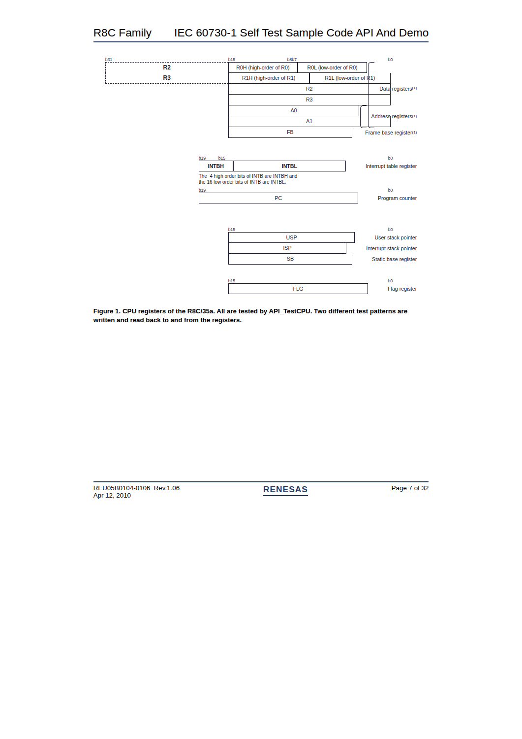R8C Family
IEC 60730-1 Self Test Sample Code API And Demo
b31 b15 b8b7 b0
R2
R0H (high-order of R0)
R0L (low-order of R0)
Data registers (1)
R3
R1H (high-order of R1)
R1L (low-order of R1)
R2
R3
A0
Address registers (1)
A1
FB
Frame base register (1)
b19 b15 b0
INTBH
INTBL
Interrupt table register
The 4 high order bits of INTB are INTBH and
the 16 low order bits of INTB are INTBL.
b19 b0
PC
Program counter
b15 b0
USP
User stack pointer
ISP
Interrupt stack pointer
SB
Static base register
b15 b0
FLG
Flag register
Figure 1. CPU registers of the R8C/35a. All are tested by API_TestCPU. Two different test patterns are written and read back to and from the registers.
REU05B0104-0106 Rev.1.06
Apr 12, 2010
RENESAS
Page 7 of 32